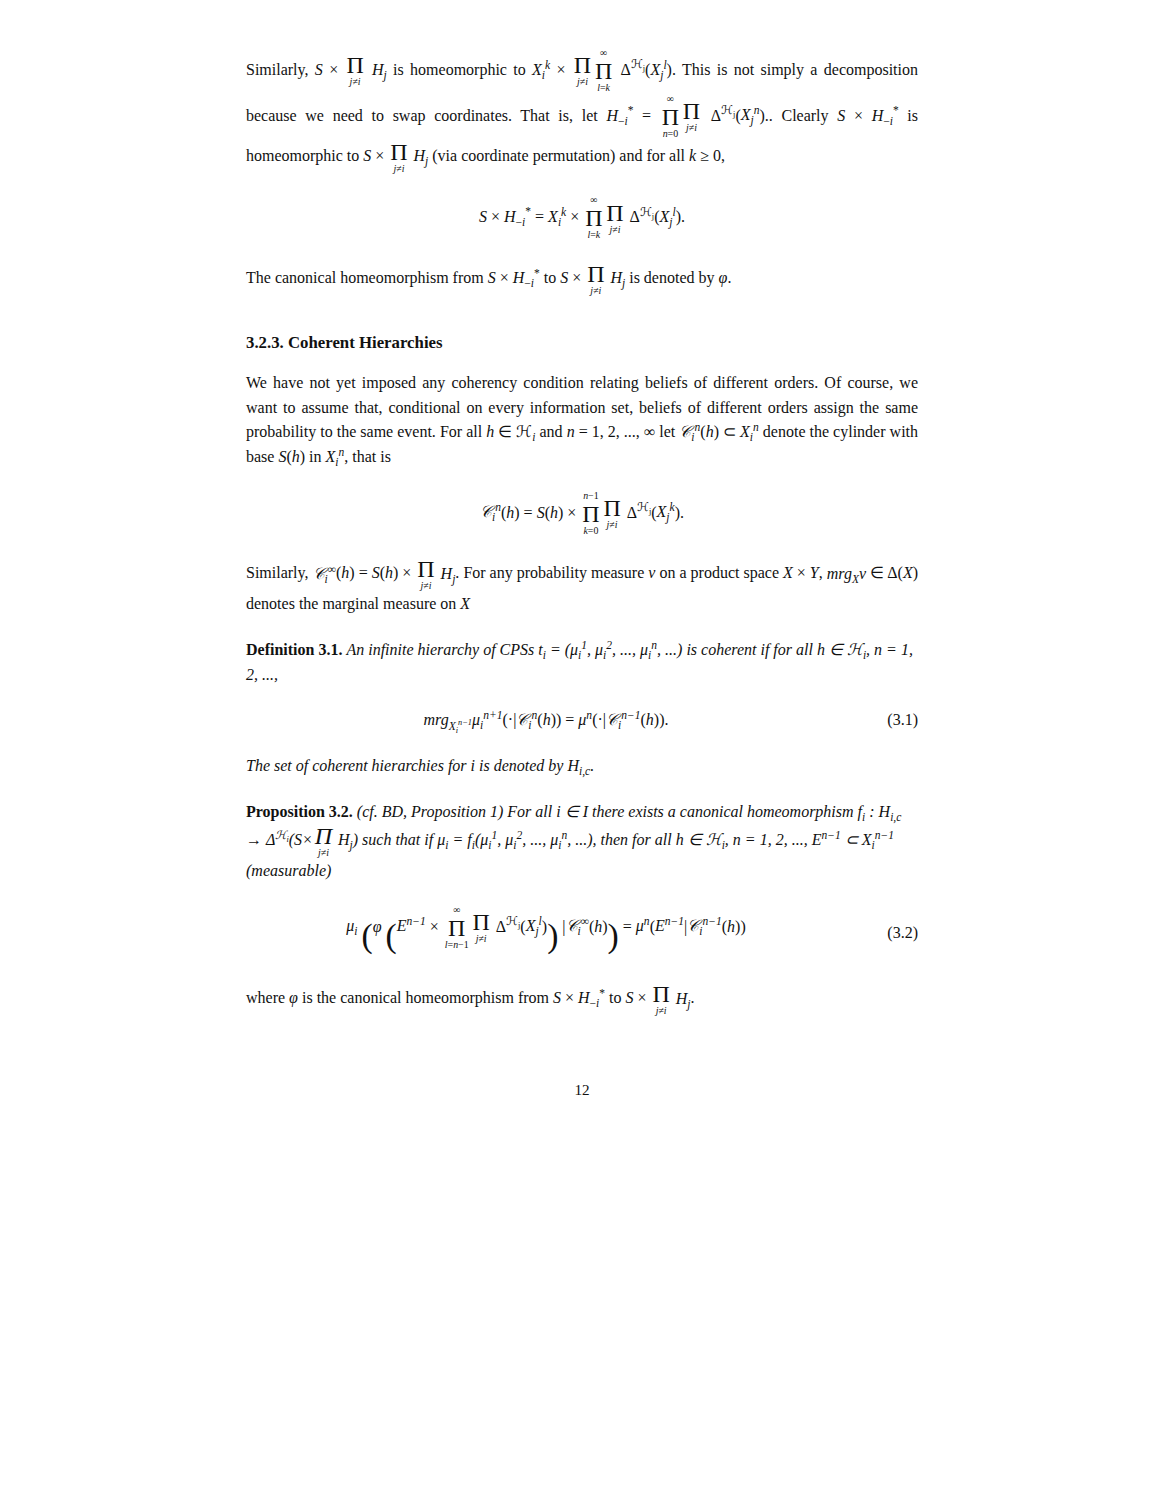Similarly, S × Πj≠i Hj is homeomorphic to Xik × Πj≠i∞Πl=k Δℋj(Xjl). This is not simply a decomposition because we need to swap coordinates. That is, let H−i* = ∞Πn=0 Πj≠i Δℋj(Xjn).. Clearly S × H−i* is homeomorphic to S × Πj≠i Hj (via coordinate permutation) and for all k ≥ 0,
S × H−i* = Xik × ∞Πl=k Πj≠i Δℋj(Xjl).
The canonical homeomorphism from S × H−i* to S × Πj≠i Hj is denoted by φ.
3.2.3. Coherent Hierarchies
We have not yet imposed any coherency condition relating beliefs of different orders. Of course, we want to assume that, conditional on every information set, beliefs of different orders assign the same probability to the same event. For all h ∈ ℋi and n = 1, 2, ..., ∞ let 𝒞in(h) ⊂ Xin denote the cylinder with base S(h) in Xin, that is
𝒞in(h) = S(h) × n−1 Πk=0 Πj≠i Δℋj(Xjk).
Similarly, 𝒞i∞(h) = S(h) × Πj≠i Hj. For any probability measure ν on a product space X × Y, mrgXν ∈ Δ(X) denotes the marginal measure on X
Definition 3.1. An infinite hierarchy of CPSs ti = (μi1, μi2, ..., μin, ...) is coherent if for all h ∈ ℋi, n = 1, 2, ...,
mrgXin−1μin+1(·|𝒞in(h)) = μn(·|𝒞in−1(h)).
(3.1)
The set of coherent hierarchies for i is denoted by Hi,c.
Proposition 3.2. (cf. BD, Proposition 1) For all i ∈ I there exists a canonical homeomorphism fi : Hi,c → Δℋi(S×Πj≠i Hj) such that if μi = fi(μi1, μi2, ..., μin, ...), then for all h ∈ ℋi, n = 1, 2, ..., En−1 ⊂ Xin−1 (measurable)
μi (φ (En−1 × ∞Πl=n−1 Πj≠i Δℋj(Xjl)) |𝒞i∞(h)) = μn(En−1|𝒞in−1(h))
(3.2)
where φ is the canonical homeomorphism from S × H−i* to S × Πj≠i Hj.
12